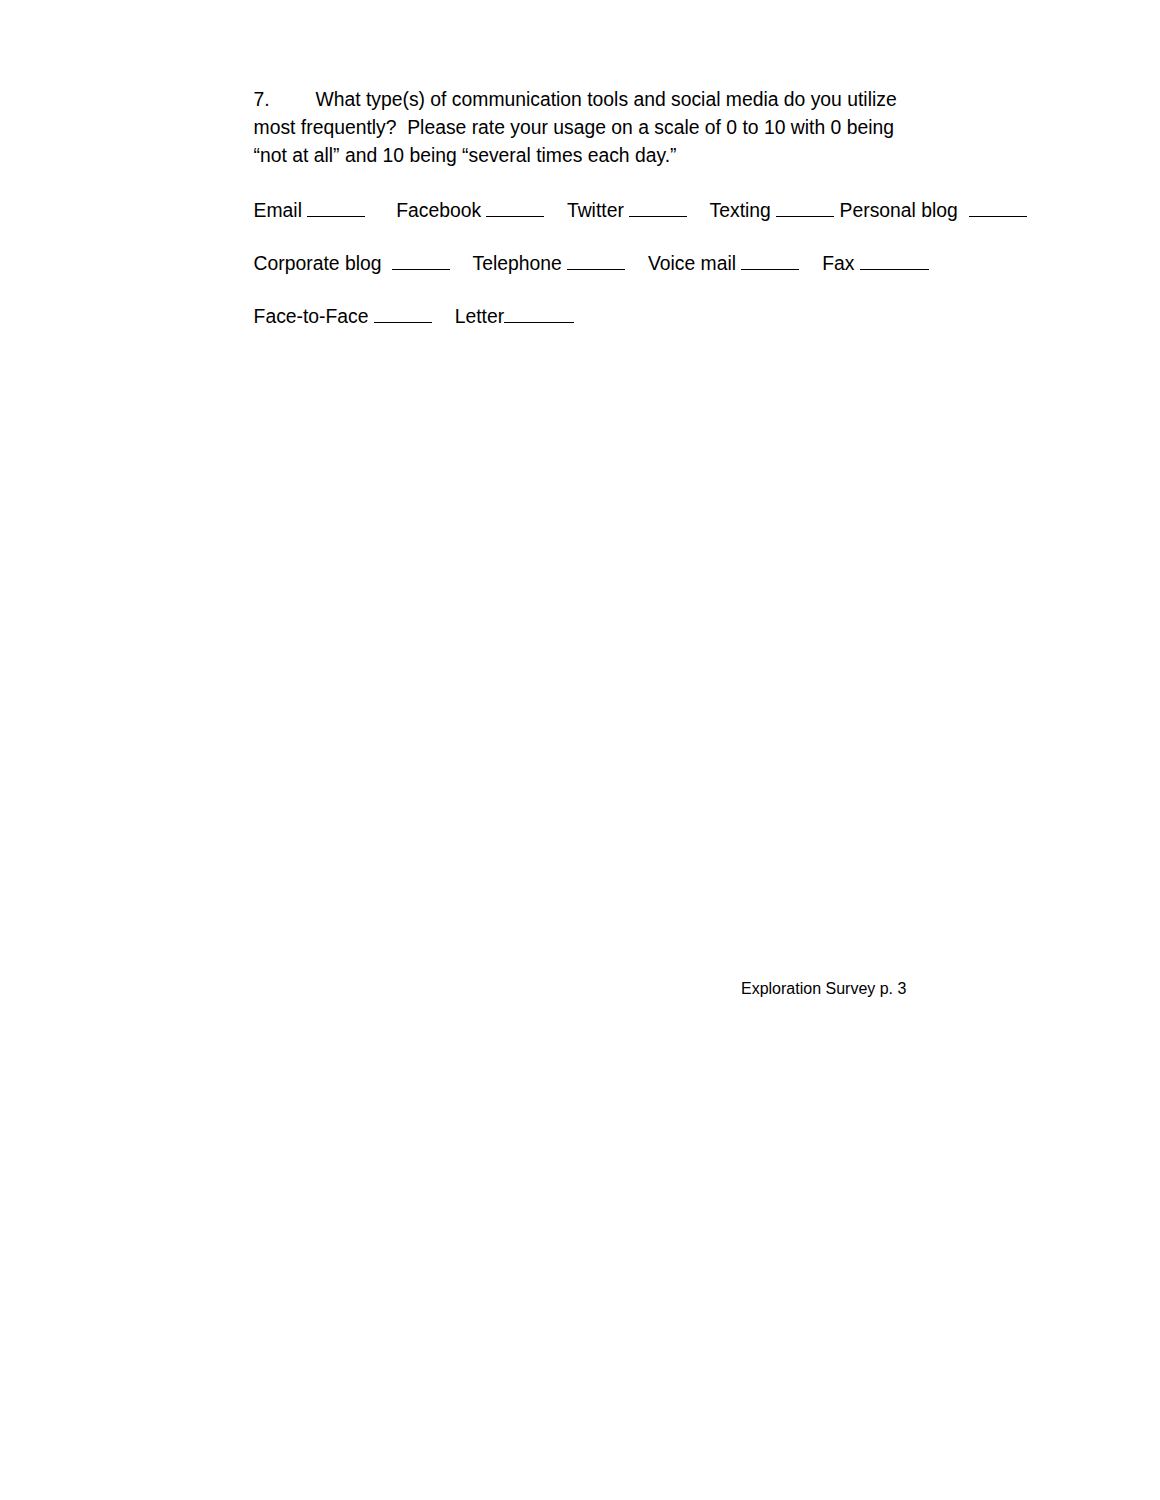7. What type(s) of communication tools and social media do you utilize most frequently? Please rate your usage on a scale of 0 to 10 with 0 being “not at all” and 10 being “several times each day.”
Email Facebook Twitter Texting Personal blog
Corporate blog Telephone Voice mail Fax
Face-to-Face Letter
Exploration Survey p. 3